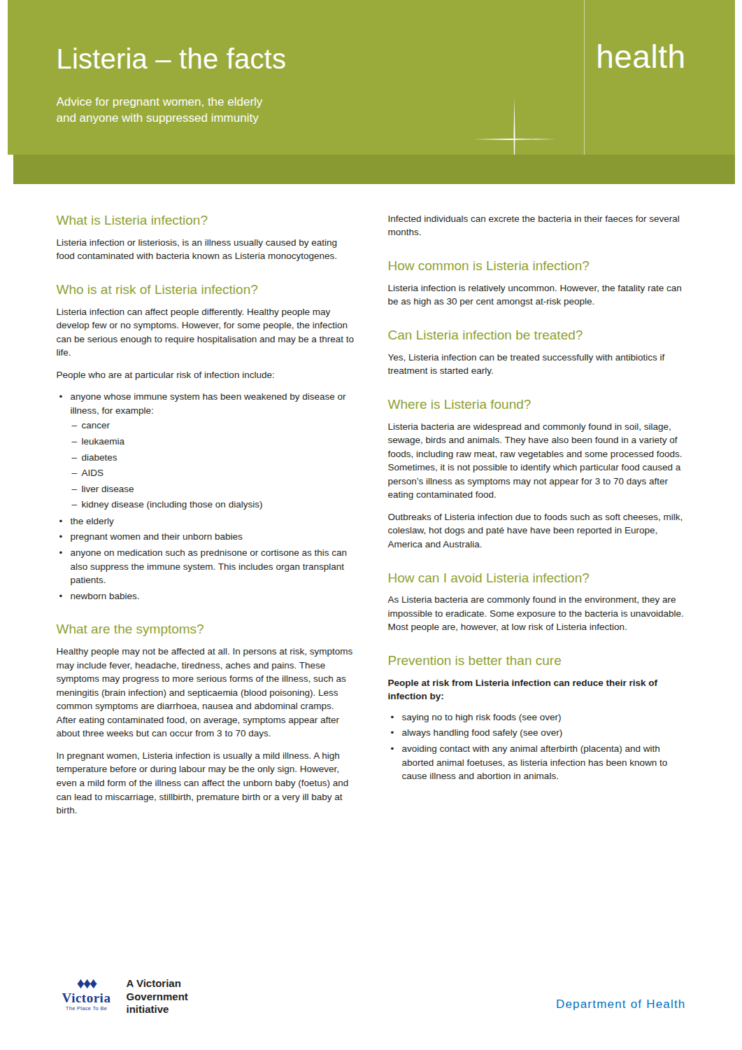Listeria – the facts
Advice for pregnant women, the elderly
and anyone with suppressed immunity
health
What is Listeria infection?
Listeria infection or listeriosis, is an illness usually caused by eating food contaminated with bacteria known as Listeria monocytogenes.
Who is at risk of Listeria infection?
Listeria infection can affect people differently. Healthy people may develop few or no symptoms. However, for some people, the infection can be serious enough to require hospitalisation and may be a threat to life.
People who are at particular risk of infection include:
anyone whose immune system has been weakened by disease or illness, for example:
cancer
leukaemia
diabetes
AIDS
liver disease
kidney disease (including those on dialysis)
the elderly
pregnant women and their unborn babies
anyone on medication such as prednisone or cortisone as this can also suppress the immune system. This includes organ transplant patients.
newborn babies.
What are the symptoms?
Healthy people may not be affected at all. In persons at risk, symptoms may include fever, headache, tiredness, aches and pains. These symptoms may progress to more serious forms of the illness, such as meningitis (brain infection) and septicaemia (blood poisoning). Less common symptoms are diarrhoea, nausea and abdominal cramps. After eating contaminated food, on average, symptoms appear after about three weeks but can occur from 3 to 70 days.
In pregnant women, Listeria infection is usually a mild illness. A high temperature before or during labour may be the only sign. However, even a mild form of the illness can affect the unborn baby (foetus) and can lead to miscarriage, stillbirth, premature birth or a very ill baby at birth.
Infected individuals can excrete the bacteria in their faeces for several months.
How common is Listeria infection?
Listeria infection is relatively uncommon. However, the fatality rate can be as high as 30 per cent amongst at-risk people.
Can Listeria infection be treated?
Yes, Listeria infection can be treated successfully with antibiotics if treatment is started early.
Where is Listeria found?
Listeria bacteria are widespread and commonly found in soil, silage, sewage, birds and animals. They have also been found in a variety of foods, including raw meat, raw vegetables and some processed foods. Sometimes, it is not possible to identify which particular food caused a person’s illness as symptoms may not appear for 3 to 70 days after eating contaminated food.
Outbreaks of Listeria infection due to foods such as soft cheeses, milk, coleslaw, hot dogs and paté have have been reported in Europe, America and Australia.
How can I avoid Listeria infection?
As Listeria bacteria are commonly found in the environment, they are impossible to eradicate. Some exposure to the bacteria is unavoidable. Most people are, however, at low risk of Listeria infection.
Prevention is better than cure
People at risk from Listeria infection can reduce their risk of infection by:
saying no to high risk foods (see over)
always handling food safely (see over)
avoiding contact with any animal afterbirth (placenta) and with aborted animal foetuses, as listeria infection has been known to cause illness and abortion in animals.
♦♦♦
Victoria
The Place To Be
A Victorian
Government
initiative
Department of Health